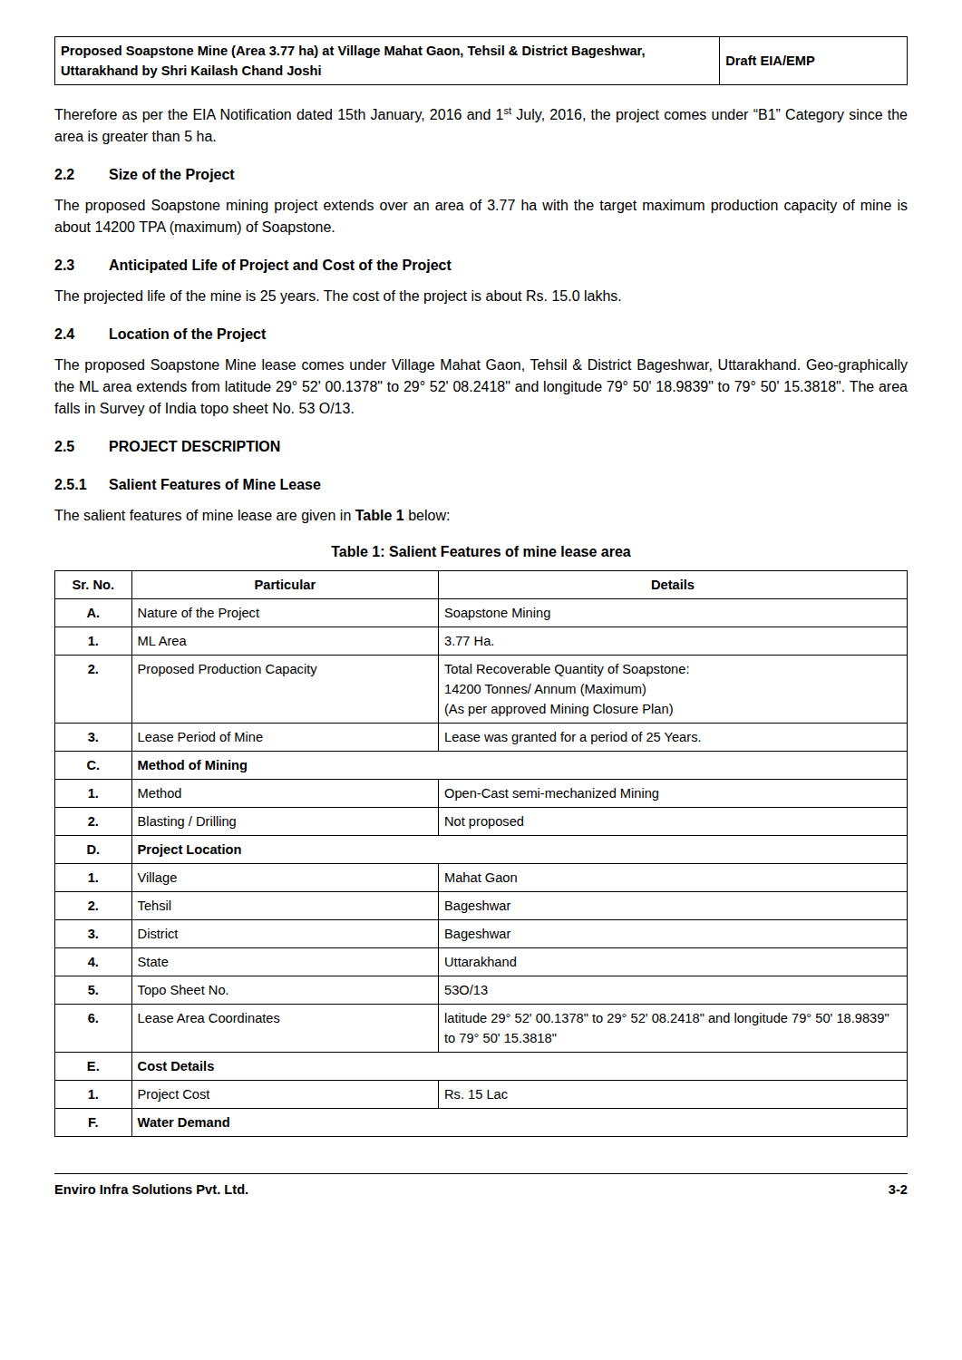| Proposed Soapstone Mine (Area 3.77 ha) at Village Mahat Gaon, Tehsil & District Bageshwar, Uttarakhand by Shri Kailash Chand Joshi | Draft EIA/EMP |
Therefore as per the EIA Notification dated 15th January, 2016 and 1st July, 2016, the project comes under “B1” Category since the area is greater than 5 ha.
2.2 Size of the Project
The proposed Soapstone mining project extends over an area of 3.77 ha with the target maximum production capacity of mine is about 14200 TPA (maximum) of Soapstone.
2.3 Anticipated Life of Project and Cost of the Project
The projected life of the mine is 25 years. The cost of the project is about Rs. 15.0 lakhs.
2.4 Location of the Project
The proposed Soapstone Mine lease comes under Village Mahat Gaon, Tehsil & District Bageshwar, Uttarakhand. Geo-graphically the ML area extends from latitude 29° 52' 00.1378" to 29° 52' 08.2418" and longitude 79° 50' 18.9839" to 79° 50' 15.3818". The area falls in Survey of India topo sheet No. 53 O/13.
2.5 PROJECT DESCRIPTION
2.5.1 Salient Features of Mine Lease
The salient features of mine lease are given in Table 1 below:
Table 1: Salient Features of mine lease area
| Sr. No. | Particular | Details |
| --- | --- | --- |
| A. | Nature of the Project | Soapstone Mining |
| 1. | ML Area | 3.77 Ha. |
| 2. | Proposed Production Capacity | Total Recoverable Quantity of Soapstone: 14200 Tonnes/ Annum (Maximum) (As per approved Mining Closure Plan) |
| 3. | Lease Period of Mine | Lease was granted for a period of 25 Years. |
| C. | Method of Mining |
| 1. | Method | Open-Cast semi-mechanized Mining |
| 2. | Blasting / Drilling | Not proposed |
| D. | Project Location |
| 1. | Village | Mahat Gaon |
| 2. | Tehsil | Bageshwar |
| 3. | District | Bageshwar |
| 4. | State | Uttarakhand |
| 5. | Topo Sheet No. | 53O/13 |
| 6. | Lease Area Coordinates | latitude 29° 52' 00.1378" to 29° 52' 08.2418" and longitude 79° 50' 18.9839" to 79° 50' 15.3818" |
| E. | Cost Details |
| 1. | Project Cost | Rs. 15 Lac |
| F. | Water Demand |
Enviro Infra Solutions Pvt. Ltd. 3-2